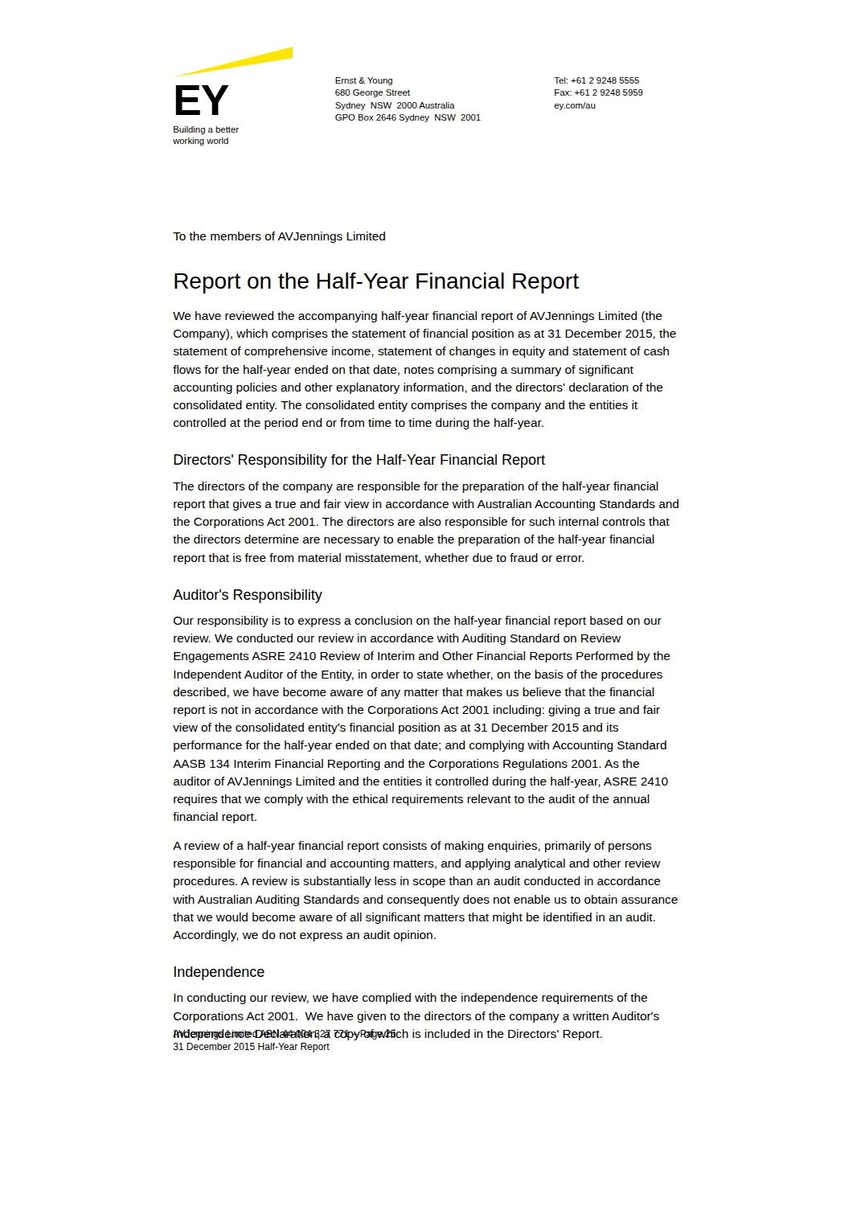EY
Building a better
working world
Ernst & Young
680 George Street
Sydney NSW 2000 Australia
GPO Box 2646 Sydney NSW 2001
Tel: +61 2 9248 5555
Fax: +61 2 9248 5959
ey.com/au
To the members of AVJennings Limited
Report on the Half-Year Financial Report
We have reviewed the accompanying half-year financial report of AVJennings Limited (the Company), which comprises the statement of financial position as at 31 December 2015, the statement of comprehensive income, statement of changes in equity and statement of cash flows for the half-year ended on that date, notes comprising a summary of significant accounting policies and other explanatory information, and the directors' declaration of the consolidated entity. The consolidated entity comprises the company and the entities it controlled at the period end or from time to time during the half-year.
Directors' Responsibility for the Half-Year Financial Report
The directors of the company are responsible for the preparation of the half-year financial report that gives a true and fair view in accordance with Australian Accounting Standards and the Corporations Act 2001. The directors are also responsible for such internal controls that the directors determine are necessary to enable the preparation of the half-year financial report that is free from material misstatement, whether due to fraud or error.
Auditor's Responsibility
Our responsibility is to express a conclusion on the half-year financial report based on our review. We conducted our review in accordance with Auditing Standard on Review Engagements ASRE 2410 Review of Interim and Other Financial Reports Performed by the Independent Auditor of the Entity, in order to state whether, on the basis of the procedures described, we have become aware of any matter that makes us believe that the financial report is not in accordance with the Corporations Act 2001 including: giving a true and fair view of the consolidated entity's financial position as at 31 December 2015 and its performance for the half-year ended on that date; and complying with Accounting Standard AASB 134 Interim Financial Reporting and the Corporations Regulations 2001. As the auditor of AVJennings Limited and the entities it controlled during the half-year, ASRE 2410 requires that we comply with the ethical requirements relevant to the audit of the annual financial report.
A review of a half-year financial report consists of making enquiries, primarily of persons responsible for financial and accounting matters, and applying analytical and other review procedures. A review is substantially less in scope than an audit conducted in accordance with Australian Auditing Standards and consequently does not enable us to obtain assurance that we would become aware of all significant matters that might be identified in an audit. Accordingly, we do not express an audit opinion.
Independence
In conducting our review, we have complied with the independence requirements of the Corporations Act 2001. We have given to the directors of the company a written Auditor's Independence Declaration, a copy of which is included in the Directors' Report.
AVJennings Limited ABN 44 004 327 771 – Page 25
31 December 2015 Half-Year Report